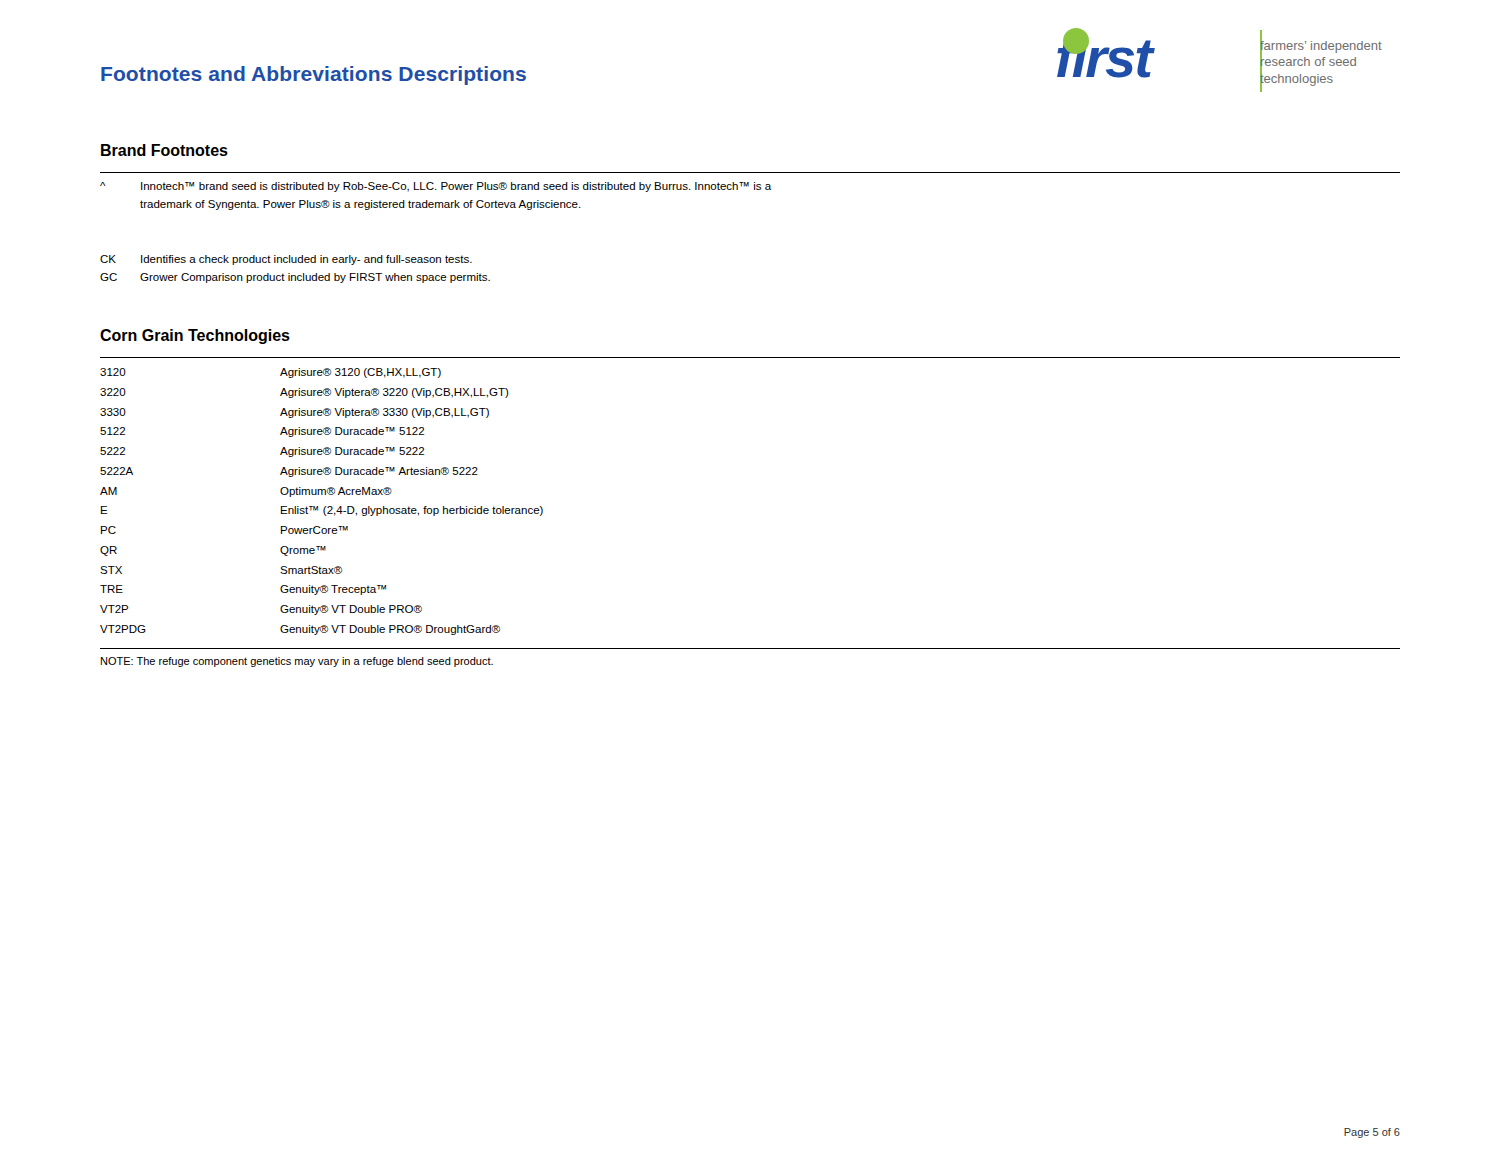Footnotes and Abbreviations Descriptions
first
farmers’ independent
research of seed
technologies
Brand Footnotes
^ Innotech™ brand seed is distributed by Rob-See-Co, LLC. Power Plus® brand seed is distributed by Burrus. Innotech™ is a trademark of Syngenta. Power Plus® is a registered trademark of Corteva Agriscience.
CKIdentifies a check product included in early- and full-season tests. GCGrower Comparison product included by FIRST when space permits.
Corn Grain Technologies
| 3120 | Agrisure® 3120 (CB,HX,LL,GT) |
| 3220 | Agrisure® Viptera® 3220 (Vip,CB,HX,LL,GT) |
| 3330 | Agrisure® Viptera® 3330 (Vip,CB,LL,GT) |
| 5122 | Agrisure® Duracade™ 5122 |
| 5222 | Agrisure® Duracade™ 5222 |
| 5222A | Agrisure® Duracade™ Artesian® 5222 |
| AM | Optimum® AcreMax® |
| E | Enlist™ (2,4-D, glyphosate, fop herbicide tolerance) |
| PC | PowerCore™ |
| QR | Qrome™ |
| STX | SmartStax® |
| TRE | Genuity® Trecepta™ |
| VT2P | Genuity® VT Double PRO® |
| VT2PDG | Genuity® VT Double PRO® DroughtGard® |
NOTE: The refuge component genetics may vary in a refuge blend seed product.
Page 5 of 6